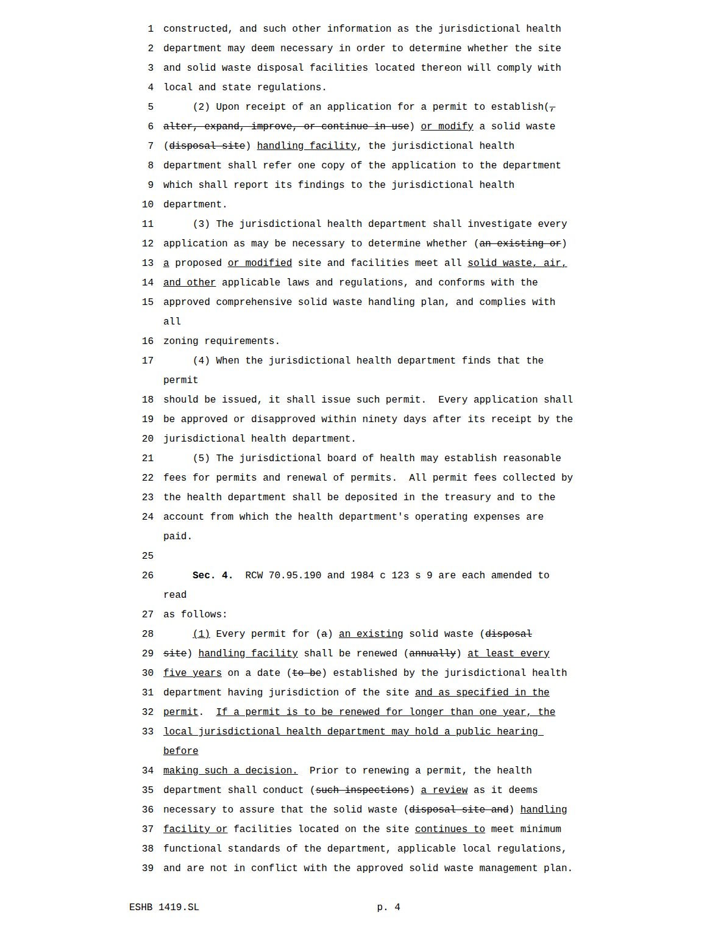constructed, and such other information as the jurisdictional health
department may deem necessary in order to determine whether the site
and solid waste disposal facilities located thereon will comply with
local and state regulations.
(2) Upon receipt of an application for a permit to establish(,
alter, expand, improve, or continue in use) or modify a solid waste
(disposal site) handling facility, the jurisdictional health
department shall refer one copy of the application to the department
which shall report its findings to the jurisdictional health
department.
(3) The jurisdictional health department shall investigate every
application as may be necessary to determine whether (an existing or)
a proposed or modified site and facilities meet all solid waste, air,
and other applicable laws and regulations, and conforms with the
approved comprehensive solid waste handling plan, and complies with all
zoning requirements.
(4) When the jurisdictional health department finds that the permit
should be issued, it shall issue such permit. Every application shall
be approved or disapproved within ninety days after its receipt by the
jurisdictional health department.
(5) The jurisdictional board of health may establish reasonable
fees for permits and renewal of permits. All permit fees collected by
the health department shall be deposited in the treasury and to the
account from which the health department's operating expenses are paid.
Sec. 4. RCW 70.95.190 and 1984 c 123 s 9 are each amended to read
as follows:
(1) Every permit for (a) an existing solid waste (disposal
site) handling facility shall be renewed (annually) at least every
five years on a date (to be) established by the jurisdictional health
department having jurisdiction of the site and as specified in the
permit. If a permit is to be renewed for longer than one year, the
local jurisdictional health department may hold a public hearing before
making such a decision. Prior to renewing a permit, the health
department shall conduct (such inspections) a review as it deems
necessary to assure that the solid waste (disposal site and) handling
facility or facilities located on the site continues to meet minimum
functional standards of the department, applicable local regulations,
and are not in conflict with the approved solid waste management plan.
ESHB 1419.SL p. 4